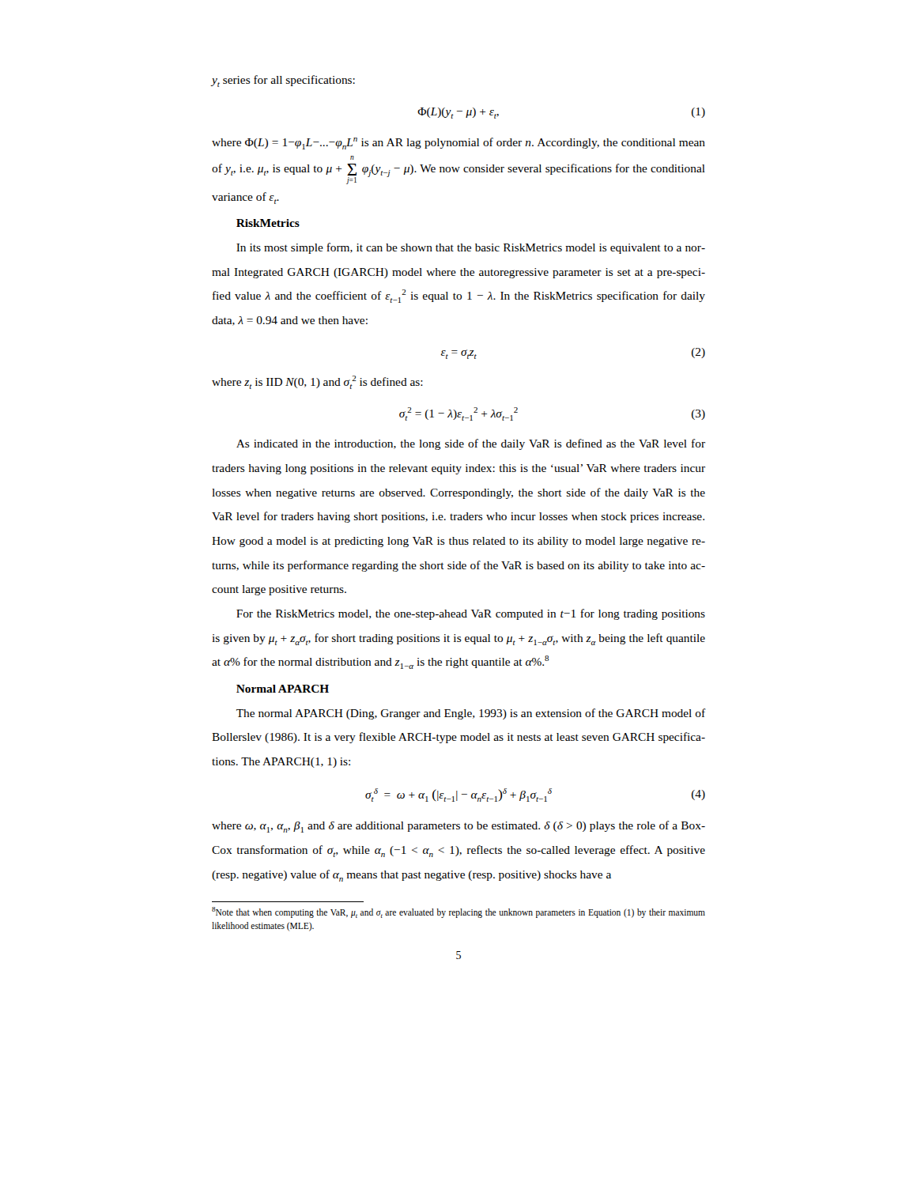yt series for all specifications:
Φ(L)(yt − μ) + εt, (1)
where Φ(L) = 1−φ1L−...−φnLn is an AR lag polynomial of order n. Accordingly, the conditional mean of yt, i.e. μt, is equal to μ + nΣj=1 φj(yt−j − μ). We now consider several specifications for the conditional variance of εt.
RiskMetrics
In its most simple form, it can be shown that the basic RiskMetrics model is equivalent to a normal Integrated GARCH (IGARCH) model where the autoregressive parameter is set at a pre-specified value λ and the coefficient of εt−12 is equal to 1 − λ. In the RiskMetrics specification for daily data, λ = 0.94 and we then have:
εt = σtzt (2)
where zt is IID N(0, 1) and σt2 is defined as:
σt2 = (1 − λ)εt−12 + λσt−12 (3)
As indicated in the introduction, the long side of the daily VaR is defined as the VaR level for traders having long positions in the relevant equity index: this is the ‘usual’ VaR where traders incur losses when negative returns are observed. Correspondingly, the short side of the daily VaR is the VaR level for traders having short positions, i.e. traders who incur losses when stock prices increase. How good a model is at predicting long VaR is thus related to its ability to model large negative returns, while its performance regarding the short side of the VaR is based on its ability to take into account large positive returns.
For the RiskMetrics model, the one-step-ahead VaR computed in t−1 for long trading positions is given by μt + zασt, for short trading positions it is equal to μt + z1−ασt, with zα being the left quantile at α% for the normal distribution and z1−α is the right quantile at α%.8
Normal APARCH
The normal APARCH (Ding, Granger and Engle, 1993) is an extension of the GARCH model of Bollerslev (1986). It is a very flexible ARCH-type model as it nests at least seven GARCH specifications. The APARCH(1, 1) is:
σtδ = ω + α1 (|εt−1| − αnεt−1)δ + β1σt−1δ (4)
where ω, α1, αn, β1 and δ are additional parameters to be estimated. δ (δ > 0) plays the role of a Box-Cox transformation of σt, while αn (−1 < αn < 1), reflects the so-called leverage effect. A positive (resp. negative) value of αn means that past negative (resp. positive) shocks have a
8Note that when computing the VaR, μt and σt are evaluated by replacing the unknown parameters in Equation (1) by their maximum likelihood estimates (MLE).
5